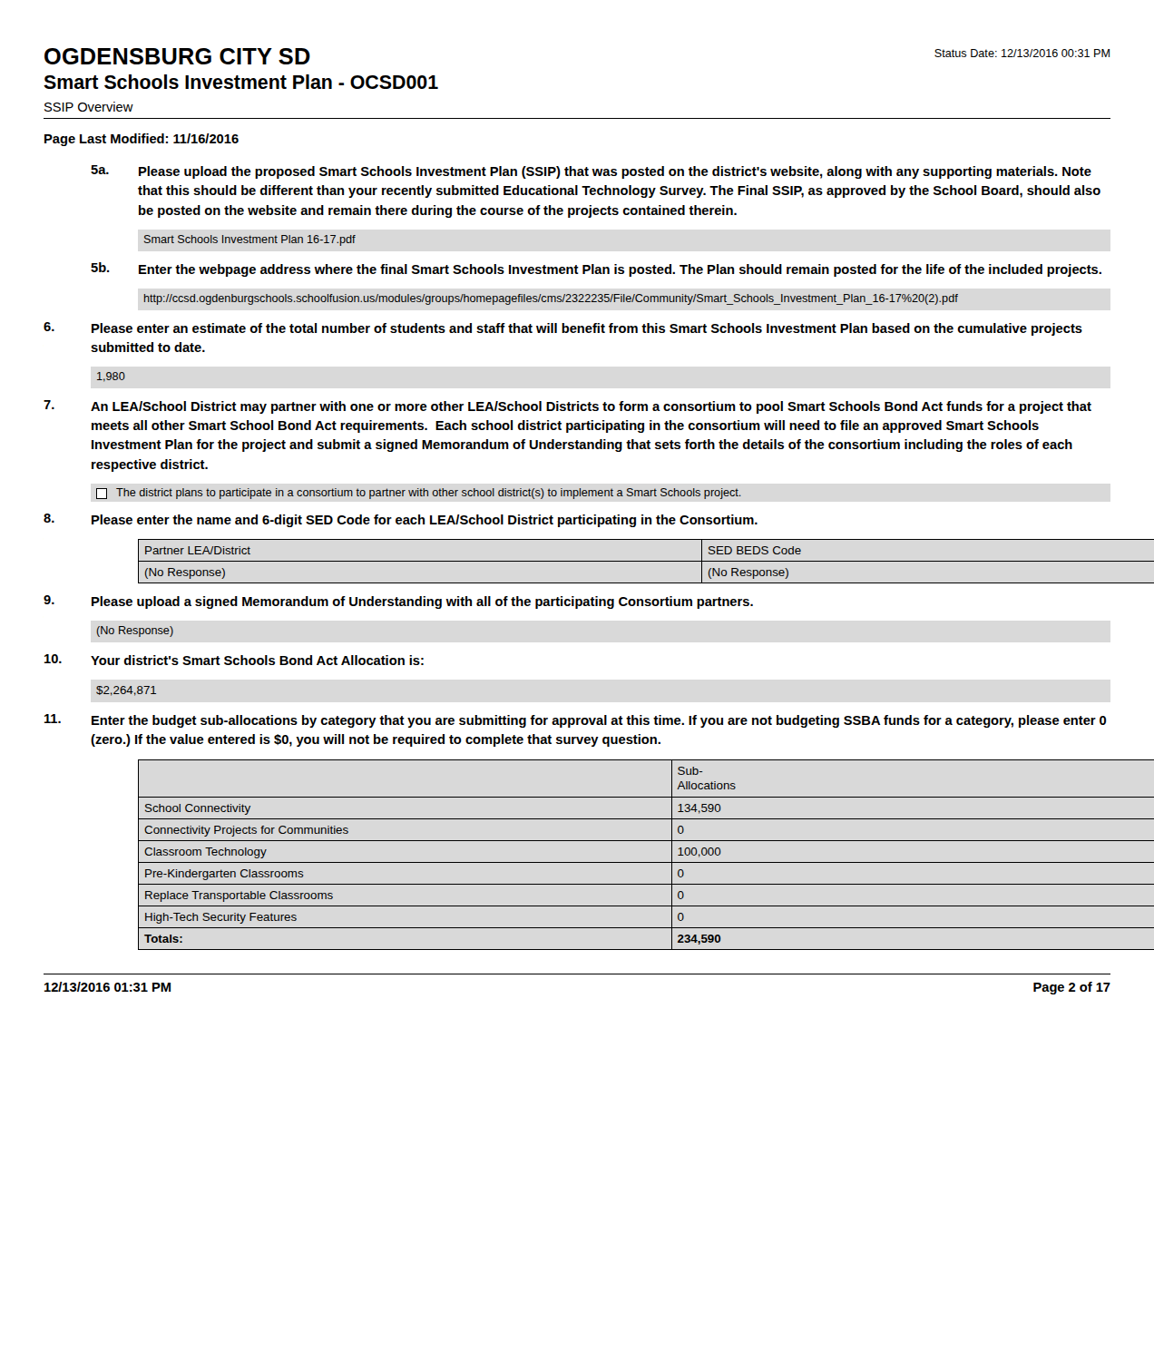OGDENSBURG CITY SD
Smart Schools Investment Plan - OCSD001
SSIP Overview
Status Date: 12/13/2016 00:31 PM
Page Last Modified: 11/16/2016
5a.
Please upload the proposed Smart Schools Investment Plan (SSIP) that was posted on the district's website, along with any supporting materials. Note that this should be different than your recently submitted Educational Technology Survey. The Final SSIP, as approved by the School Board, should also be posted on the website and remain there during the course of the projects contained therein.
Smart Schools Investment Plan 16-17.pdf
5b.
Enter the webpage address where the final Smart Schools Investment Plan is posted. The Plan should remain posted for the life of the included projects.
http://ccsd.ogdenburgschools.schoolfusion.us/modules/groups/homepagefiles/cms/2322235/File/Community/Smart_Schools_Investment_Plan_16-17%20(2).pdf
6.
Please enter an estimate of the total number of students and staff that will benefit from this Smart Schools Investment Plan based on the cumulative projects submitted to date.
1,980
7.
An LEA/School District may partner with one or more other LEA/School Districts to form a consortium to pool Smart Schools Bond Act funds for a project that meets all other Smart School Bond Act requirements. Each school district participating in the consortium will need to file an approved Smart Schools Investment Plan for the project and submit a signed Memorandum of Understanding that sets forth the details of the consortium including the roles of each respective district.
The district plans to participate in a consortium to partner with other school district(s) to implement a Smart Schools project.
8.
Please enter the name and 6-digit SED Code for each LEA/School District participating in the Consortium.
| Partner LEA/District | SED BEDS Code |
| --- | --- |
| (No Response) | (No Response) |
9.
Please upload a signed Memorandum of Understanding with all of the participating Consortium partners.
(No Response)
10.
Your district's Smart Schools Bond Act Allocation is:
$2,264,871
11.
Enter the budget sub-allocations by category that you are submitting for approval at this time. If you are not budgeting SSBA funds for a category, please enter 0 (zero.) If the value entered is $0, you will not be required to complete that survey question.
| | Sub- Allocations |
| --- | --- |
| School Connectivity | 134,590 |
| Connectivity Projects for Communities | 0 |
| Classroom Technology | 100,000 |
| Pre-Kindergarten Classrooms | 0 |
| Replace Transportable Classrooms | 0 |
| High-Tech Security Features | 0 |
| Totals: | 234,590 |
12/13/2016 01:31 PM
Page 2 of 17